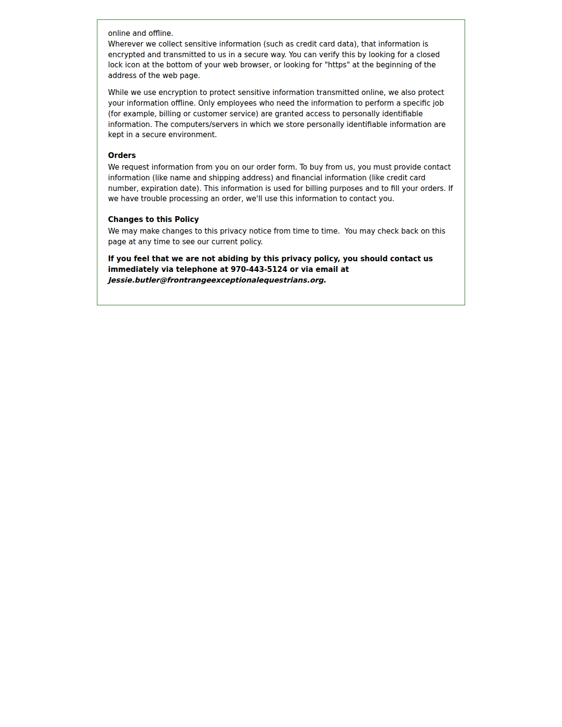online and offline.
Wherever we collect sensitive information (such as credit card data), that information is encrypted and transmitted to us in a secure way. You can verify this by looking for a closed lock icon at the bottom of your web browser, or looking for "https" at the beginning of the address of the web page.
While we use encryption to protect sensitive information transmitted online, we also protect your information offline. Only employees who need the information to perform a specific job (for example, billing or customer service) are granted access to personally identifiable information. The computers/servers in which we store personally identifiable information are kept in a secure environment.
Orders
We request information from you on our order form. To buy from us, you must provide contact information (like name and shipping address) and financial information (like credit card number, expiration date). This information is used for billing purposes and to fill your orders. If we have trouble processing an order, we'll use this information to contact you.
Changes to this Policy
We may make changes to this privacy notice from time to time. You may check back on this page at any time to see our current policy.
If you feel that we are not abiding by this privacy policy, you should contact us immediately via telephone at 970-443-5124 or via email at Jessie.butler@frontrangeexceptionalequestrians.org.